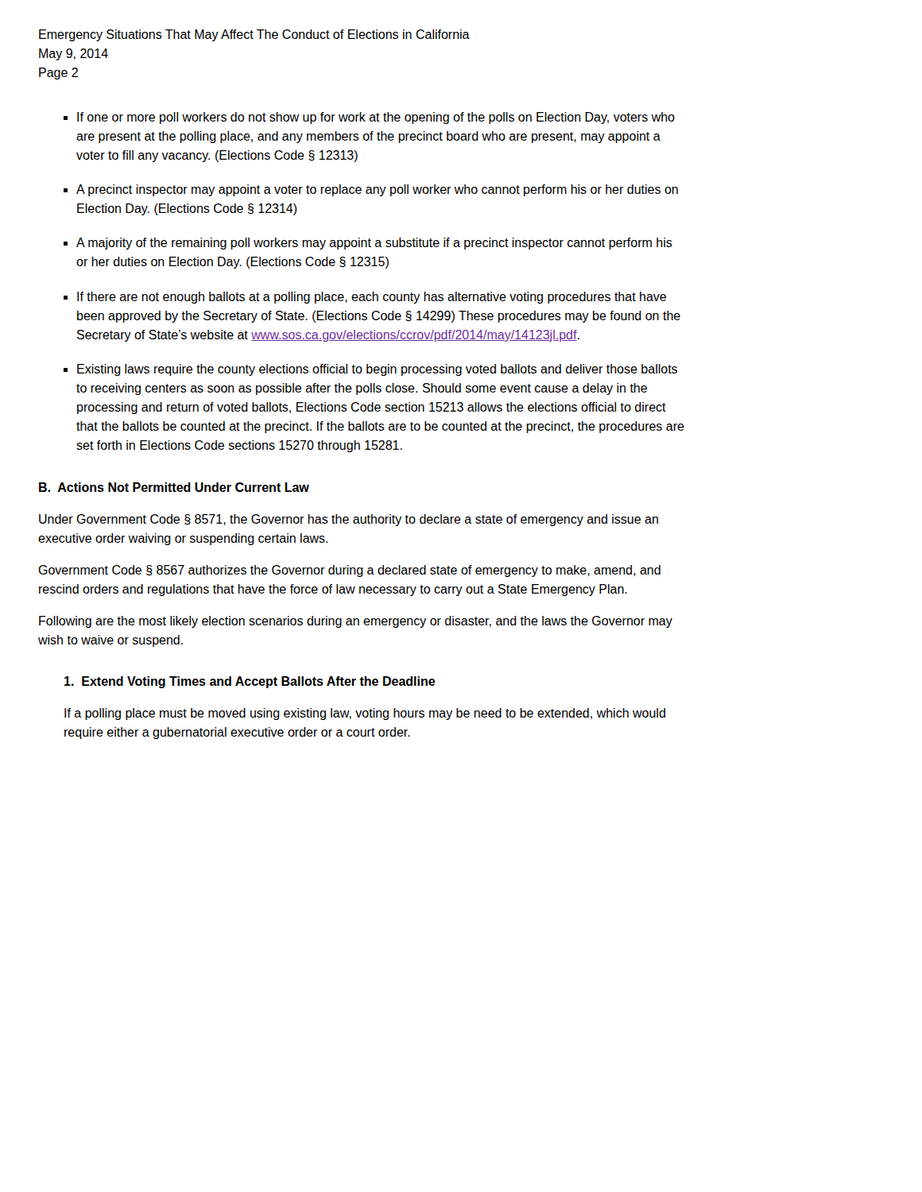Emergency Situations That May Affect The Conduct of Elections in California
May 9, 2014
Page 2
If one or more poll workers do not show up for work at the opening of the polls on Election Day, voters who are present at the polling place, and any members of the precinct board who are present, may appoint a voter to fill any vacancy. (Elections Code § 12313)
A precinct inspector may appoint a voter to replace any poll worker who cannot perform his or her duties on Election Day. (Elections Code § 12314)
A majority of the remaining poll workers may appoint a substitute if a precinct inspector cannot perform his or her duties on Election Day. (Elections Code § 12315)
If there are not enough ballots at a polling place, each county has alternative voting procedures that have been approved by the Secretary of State. (Elections Code § 14299) These procedures may be found on the Secretary of State’s website at www.sos.ca.gov/elections/ccrov/pdf/2014/may/14123jl.pdf.
Existing laws require the county elections official to begin processing voted ballots and deliver those ballots to receiving centers as soon as possible after the polls close. Should some event cause a delay in the processing and return of voted ballots, Elections Code section 15213 allows the elections official to direct that the ballots be counted at the precinct. If the ballots are to be counted at the precinct, the procedures are set forth in Elections Code sections 15270 through 15281.
B. Actions Not Permitted Under Current Law
Under Government Code § 8571, the Governor has the authority to declare a state of emergency and issue an executive order waiving or suspending certain laws.
Government Code § 8567 authorizes the Governor during a declared state of emergency to make, amend, and rescind orders and regulations that have the force of law necessary to carry out a State Emergency Plan.
Following are the most likely election scenarios during an emergency or disaster, and the laws the Governor may wish to waive or suspend.
1. Extend Voting Times and Accept Ballots After the Deadline
If a polling place must be moved using existing law, voting hours may be need to be extended, which would require either a gubernatorial executive order or a court order.